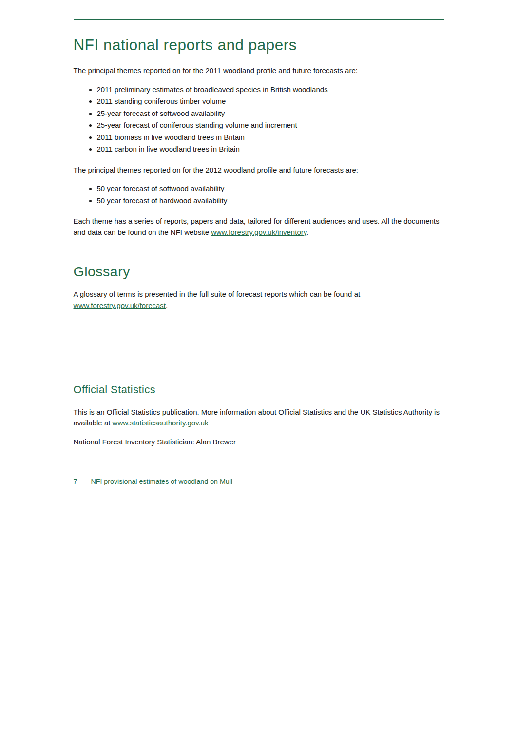NFI national reports and papers
The principal themes reported on for the 2011 woodland profile and future forecasts are:
2011 preliminary estimates of broadleaved species in British woodlands
2011 standing coniferous timber volume
25-year forecast of softwood availability
25-year forecast of coniferous standing volume and increment
2011 biomass in live woodland trees in Britain
2011 carbon in live woodland trees in Britain
The principal themes reported on for the 2012 woodland profile and future forecasts are:
50 year forecast of softwood availability
50 year forecast of hardwood availability
Each theme has a series of reports, papers and data, tailored for different audiences and uses. All the documents and data can be found on the NFI website www.forestry.gov.uk/inventory.
Glossary
A glossary of terms is presented in the full suite of forecast reports which can be found at www.forestry.gov.uk/forecast.
Official Statistics
This is an Official Statistics publication. More information about Official Statistics and the UK Statistics Authority is available at www.statisticsauthority.gov.uk
National Forest Inventory Statistician: Alan Brewer
7 NFI provisional estimates of woodland on Mull